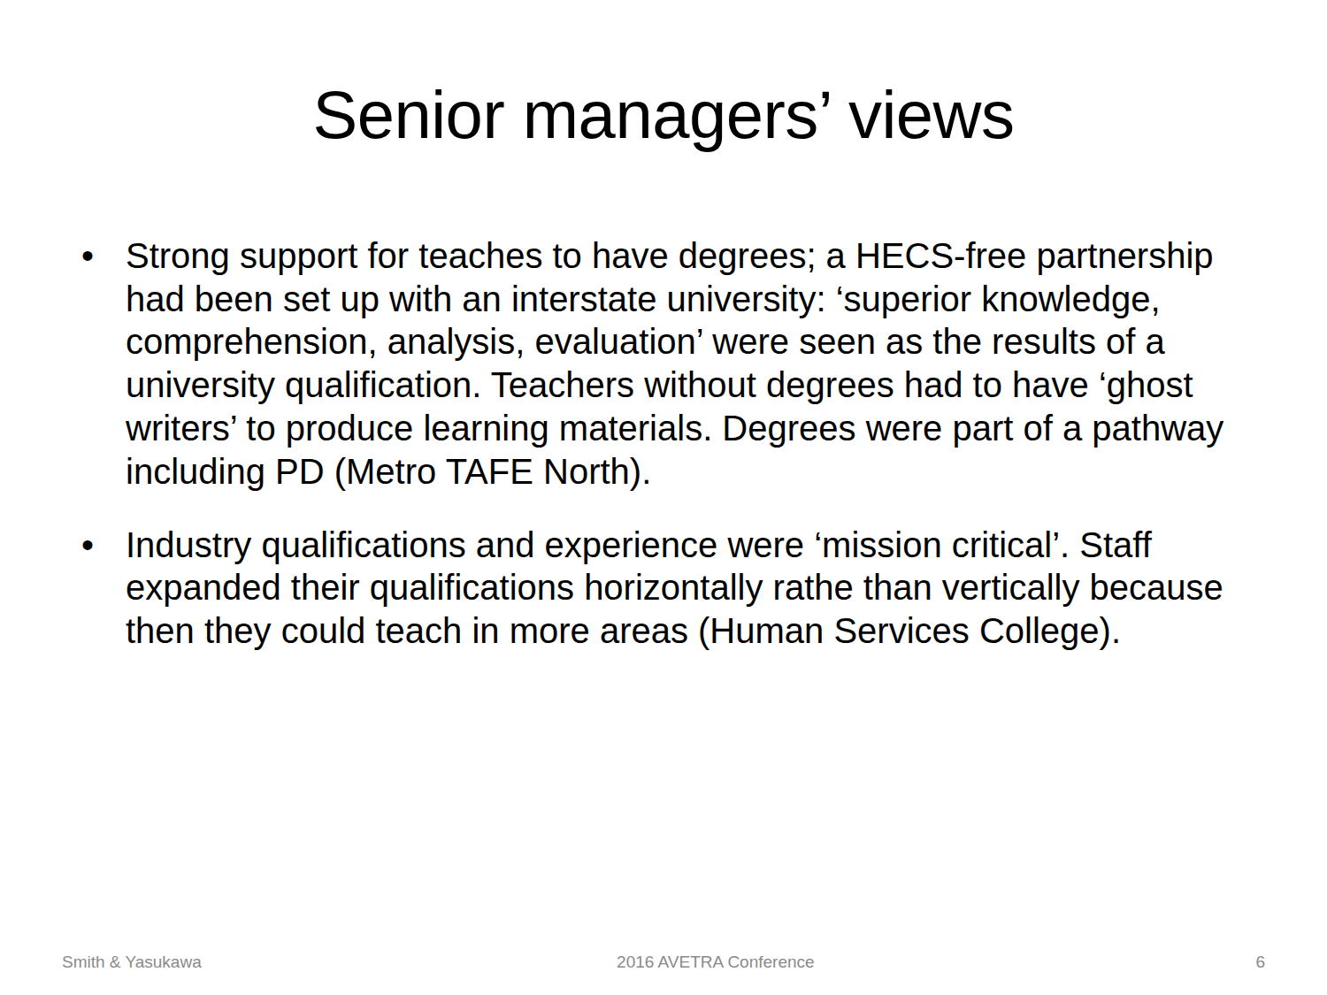Senior managers’ views
Strong support for teaches to have degrees; a HECS-free partnership had been set up with an interstate university: ‘superior knowledge, comprehension, analysis, evaluation’ were seen as the results of a university qualification. Teachers without degrees had to have ‘ghost writers’ to produce learning materials. Degrees were part of a pathway including PD (Metro TAFE North).
Industry qualifications and experience were ‘mission critical’. Staff expanded their qualifications horizontally rathe than vertically because then they could teach in more areas (Human Services College).
Smith & Yasukawa 2016 AVETRA Conference 6